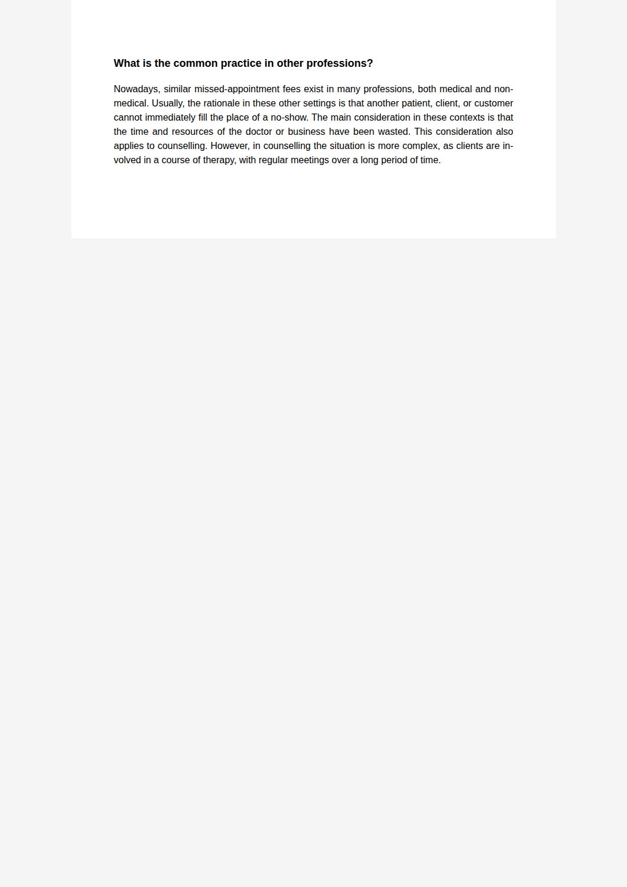What is the common practice in other professions?
Nowadays, similar missed-appointment fees exist in many professions, both medical and non-medical. Usually, the rationale in these other settings is that another patient, client, or customer cannot immediately fill the place of a no-show. The main consideration in these contexts is that the time and resources of the doctor or business have been wasted. This consideration also applies to counselling. However, in counselling the situation is more complex, as clients are involved in a course of therapy, with regular meetings over a long period of time.